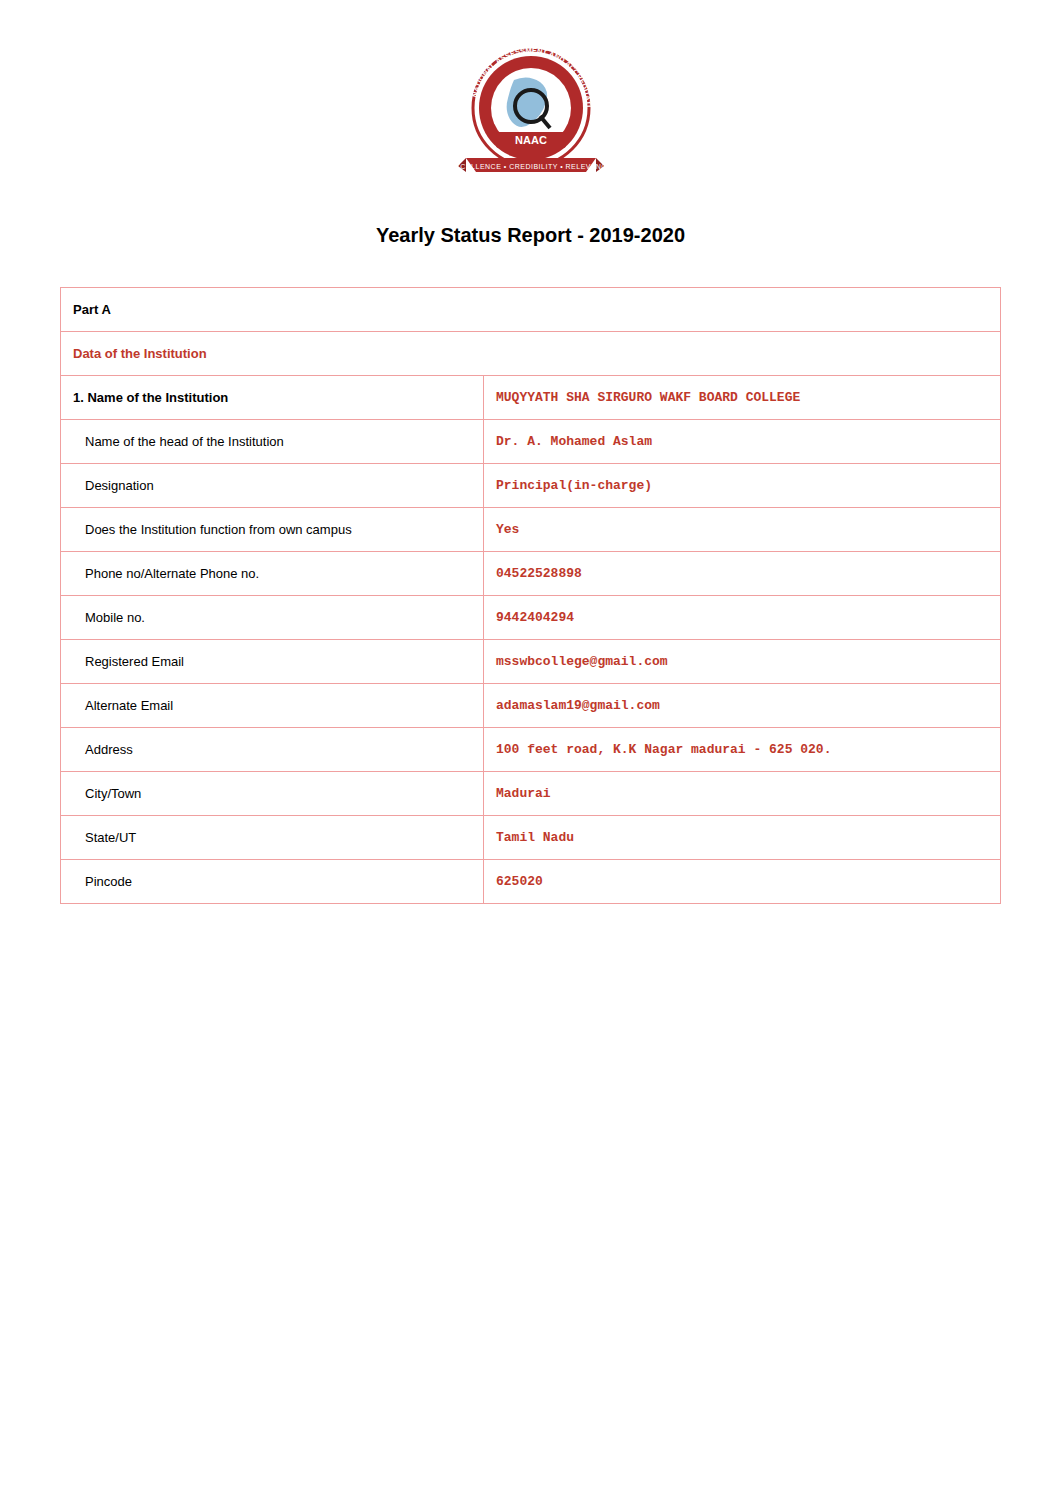NAAC NATIONAL ASSESSMENT AND ACCREDITATION COUNCIL EXCELLENCE • CREDIBILITY • RELEVANCE
Yearly Status Report - 2019-2020
| Part A |
| Data of the Institution |
| 1. Name of the Institution | MUQYYATH SHA SIRGURO WAKF BOARD COLLEGE |
| Name of the head of the Institution | Dr. A. Mohamed Aslam |
| Designation | Principal(in-charge) |
| Does the Institution function from own campus | Yes |
| Phone no/Alternate Phone no. | 04522528898 |
| Mobile no. | 9442404294 |
| Registered Email | msswbcollege@gmail.com |
| Alternate Email | adamaslam19@gmail.com |
| Address | 100 feet road, K.K Nagar madurai - 625 020. |
| City/Town | Madurai |
| State/UT | Tamil Nadu |
| Pincode | 625020 |